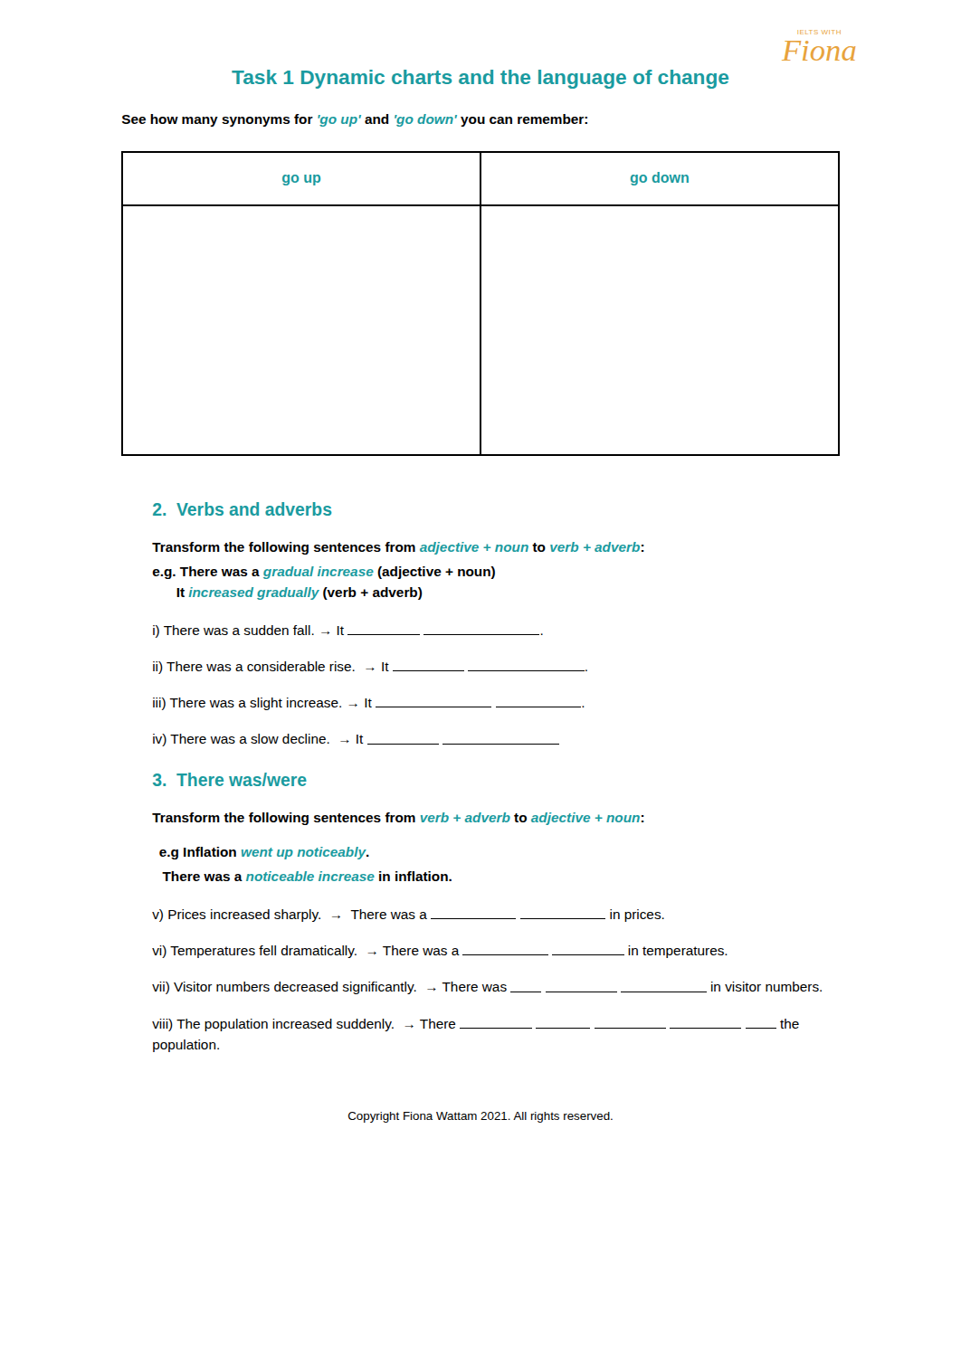IELTS with
Fiona
Task 1 Dynamic charts and the language of change
See how many synonyms for 'go up' and 'go down' you can remember:
| go up | go down |
| --- | --- |
2. Verbs and adverbs
Transform the following sentences from adjective + noun to verb + adverb:
e.g. There was a gradual increase (adjective + noun)
It increased gradually (verb + adverb)
i) There was a sudden fall. → It .
ii) There was a considerable rise. → It .
iii) There was a slight increase. → It .
iv) There was a slow decline. → It
3. There was/were
Transform the following sentences from verb + adverb to adjective + noun:
e.g Inflation went up noticeably.
There was a noticeable increase in inflation.
v) Prices increased sharply. → There was a in prices.
vi) Temperatures fell dramatically. → There was a in temperatures.
vii) Visitor numbers decreased significantly. → There was in visitor numbers.
viii) The population increased suddenly. → There the population.
Copyright Fiona Wattam 2021. All rights reserved.